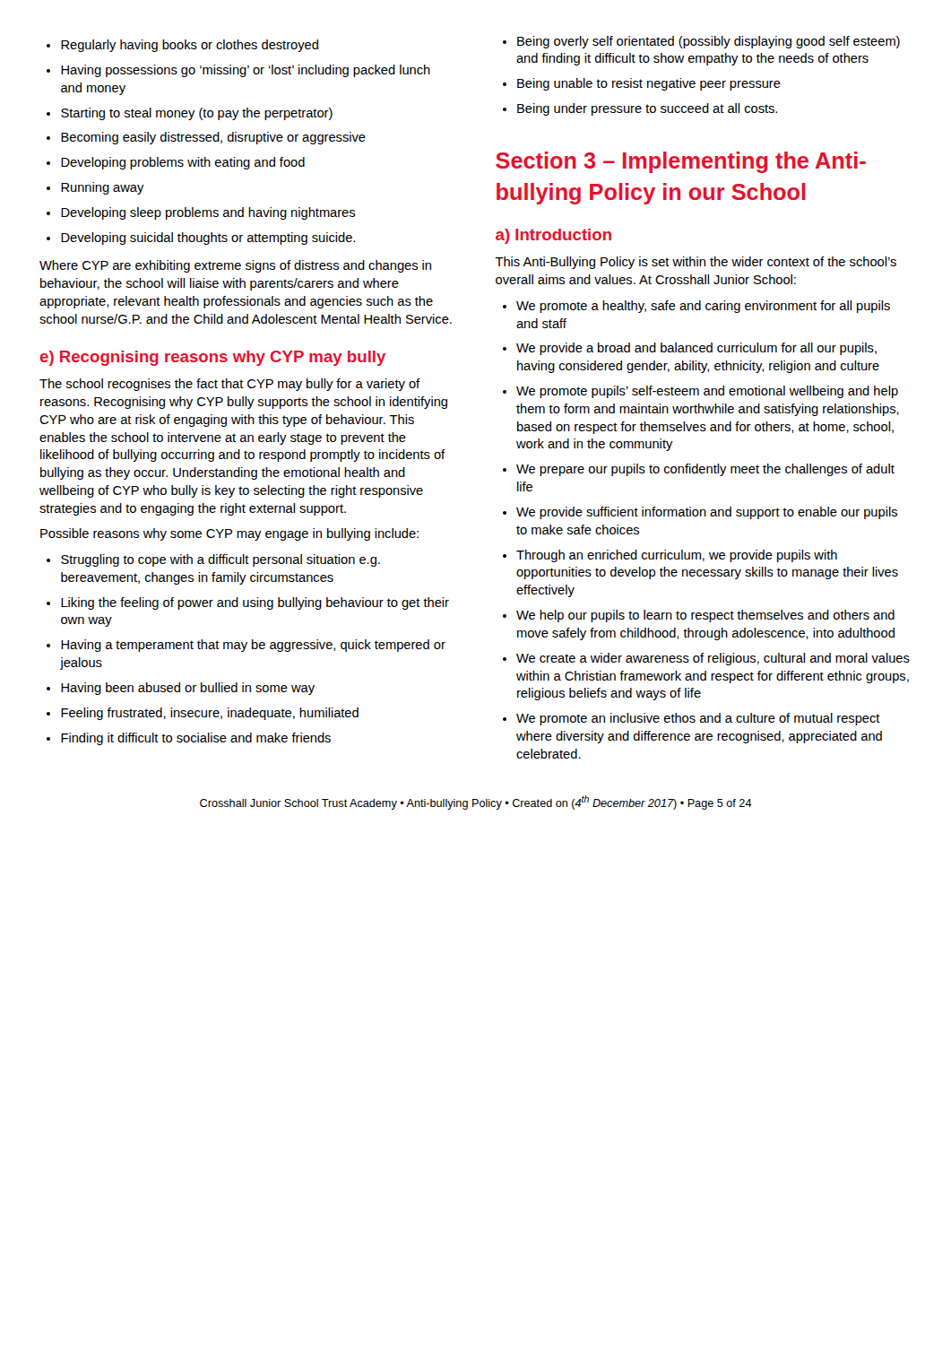Regularly having books or clothes destroyed
Having possessions go ‘missing’ or ‘lost’ including packed lunch and money
Starting to steal money (to pay the perpetrator)
Becoming easily distressed, disruptive or aggressive
Developing problems with eating and food
Running away
Developing sleep problems and having nightmares
Developing suicidal thoughts or attempting suicide.
Where CYP are exhibiting extreme signs of distress and changes in behaviour, the school will liaise with parents/carers and where appropriate, relevant health professionals and agencies such as the school nurse/G.P. and the Child and Adolescent Mental Health Service.
e) Recognising reasons why CYP may bully
The school recognises the fact that CYP may bully for a variety of reasons. Recognising why CYP bully supports the school in identifying CYP who are at risk of engaging with this type of behaviour. This enables the school to intervene at an early stage to prevent the likelihood of bullying occurring and to respond promptly to incidents of bullying as they occur. Understanding the emotional health and wellbeing of CYP who bully is key to selecting the right responsive strategies and to engaging the right external support.
Possible reasons why some CYP may engage in bullying include:
Struggling to cope with a difficult personal situation e.g. bereavement, changes in family circumstances
Liking the feeling of power and using bullying behaviour to get their own way
Having a temperament that may be aggressive, quick tempered or jealous
Having been abused or bullied in some way
Feeling frustrated, insecure, inadequate, humiliated
Finding it difficult to socialise and make friends
Being overly self orientated (possibly displaying good self esteem) and finding it difficult to show empathy to the needs of others
Being unable to resist negative peer pressure
Being under pressure to succeed at all costs.
Section 3 – Implementing the Anti-bullying Policy in our School
a) Introduction
This Anti-Bullying Policy is set within the wider context of the school’s overall aims and values. At Crosshall Junior School:
We promote a healthy, safe and caring environment for all pupils and staff
We provide a broad and balanced curriculum for all our pupils, having considered gender, ability, ethnicity, religion and culture
We promote pupils’ self-esteem and emotional wellbeing and help them to form and maintain worthwhile and satisfying relationships, based on respect for themselves and for others, at home, school, work and in the community
We prepare our pupils to confidently meet the challenges of adult life
We provide sufficient information and support to enable our pupils to make safe choices
Through an enriched curriculum, we provide pupils with opportunities to develop the necessary skills to manage their lives effectively
We help our pupils to learn to respect themselves and others and move safely from childhood, through adolescence, into adulthood
We create a wider awareness of religious, cultural and moral values within a Christian framework and respect for different ethnic groups, religious beliefs and ways of life
We promote an inclusive ethos and a culture of mutual respect where diversity and difference are recognised, appreciated and celebrated.
Crosshall Junior School Trust Academy • Anti-bullying Policy • Created on (4th December 2017) • Page 5 of 24